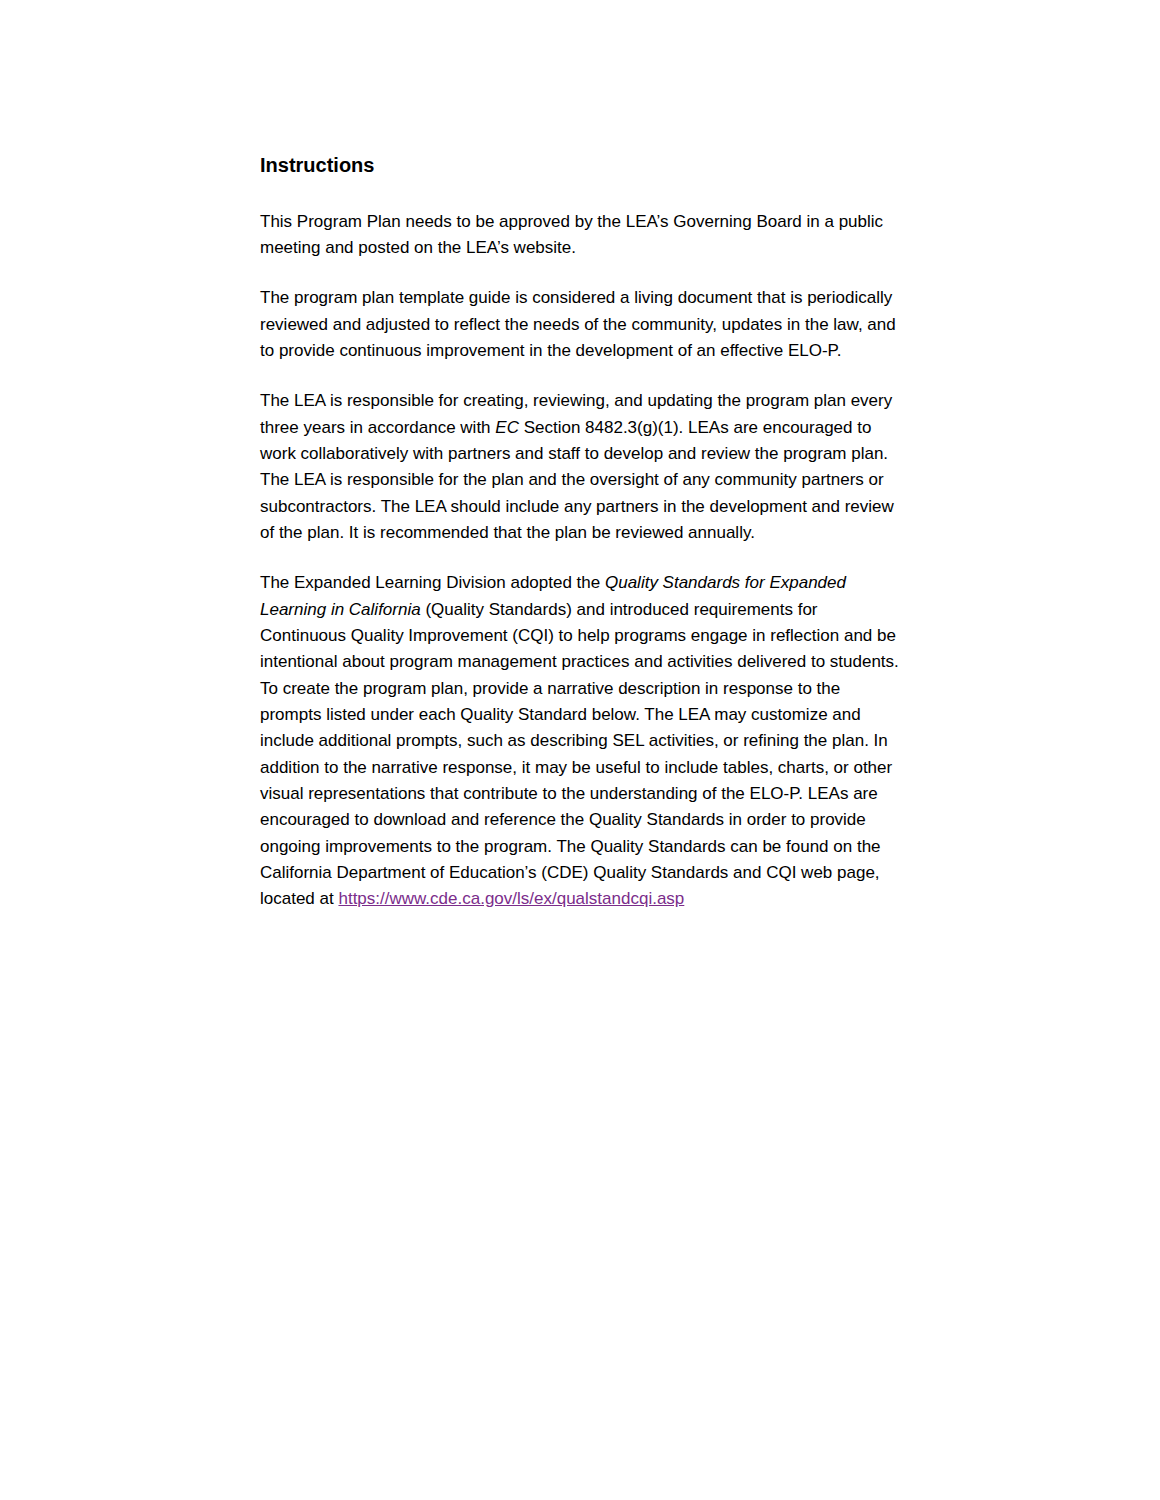Instructions
This Program Plan needs to be approved by the LEA’s Governing Board in a public meeting and posted on the LEA’s website.
The program plan template guide is considered a living document that is periodically reviewed and adjusted to reflect the needs of the community, updates in the law, and to provide continuous improvement in the development of an effective ELO-P.
The LEA is responsible for creating, reviewing, and updating the program plan every three years in accordance with EC Section 8482.3(g)(1). LEAs are encouraged to work collaboratively with partners and staff to develop and review the program plan. The LEA is responsible for the plan and the oversight of any community partners or subcontractors. The LEA should include any partners in the development and review of the plan. It is recommended that the plan be reviewed annually.
The Expanded Learning Division adopted the Quality Standards for Expanded Learning in California (Quality Standards) and introduced requirements for Continuous Quality Improvement (CQI) to help programs engage in reflection and be intentional about program management practices and activities delivered to students. To create the program plan, provide a narrative description in response to the prompts listed under each Quality Standard below. The LEA may customize and include additional prompts, such as describing SEL activities, or refining the plan. In addition to the narrative response, it may be useful to include tables, charts, or other visual representations that contribute to the understanding of the ELO-P. LEAs are encouraged to download and reference the Quality Standards in order to provide ongoing improvements to the program. The Quality Standards can be found on the California Department of Education’s (CDE) Quality Standards and CQI web page, located at https://www.cde.ca.gov/ls/ex/qualstandcqi.asp